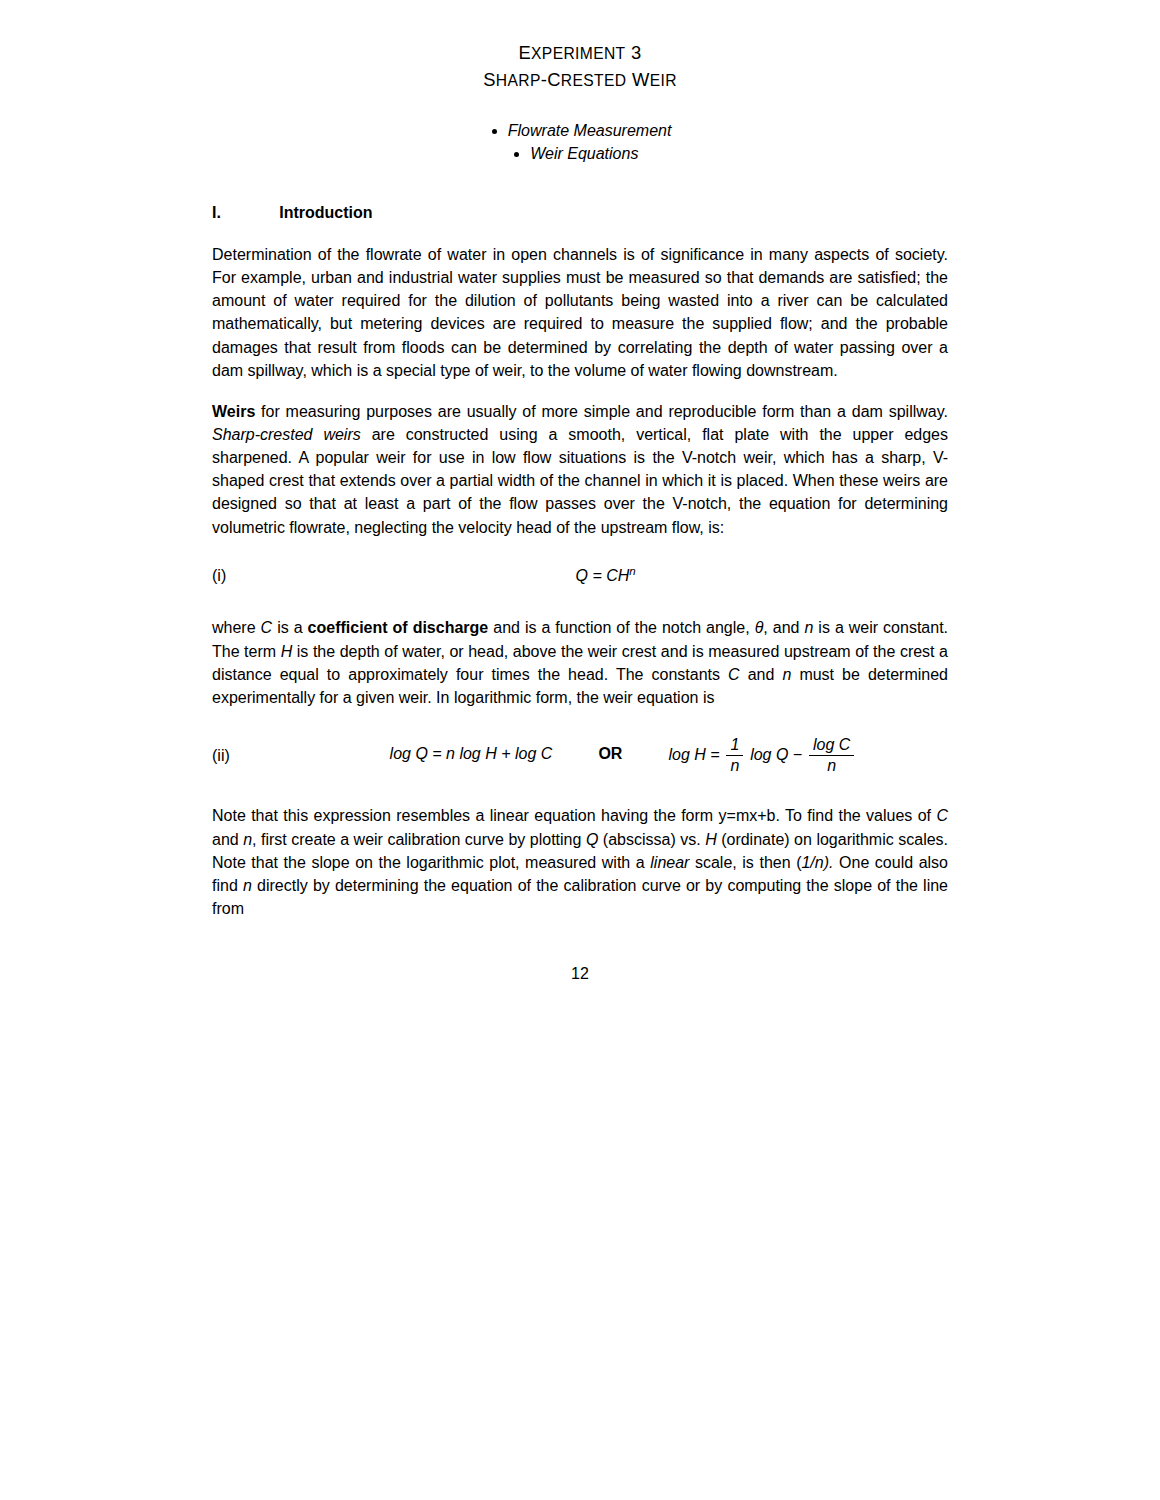EXPERIMENT 3
SHARP-CRESTED WEIR
Flowrate Measurement
Weir Equations
I. Introduction
Determination of the flowrate of water in open channels is of significance in many aspects of society. For example, urban and industrial water supplies must be measured so that demands are satisfied; the amount of water required for the dilution of pollutants being wasted into a river can be calculated mathematically, but metering devices are required to measure the supplied flow; and the probable damages that result from floods can be determined by correlating the depth of water passing over a dam spillway, which is a special type of weir, to the volume of water flowing downstream.
Weirs for measuring purposes are usually of more simple and reproducible form than a dam spillway. Sharp-crested weirs are constructed using a smooth, vertical, flat plate with the upper edges sharpened. A popular weir for use in low flow situations is the V-notch weir, which has a sharp, V-shaped crest that extends over a partial width of the channel in which it is placed. When these weirs are designed so that at least a part of the flow passes over the V-notch, the equation for determining volumetric flowrate, neglecting the velocity head of the upstream flow, is:
(i)
Q = CHn
where C is a coefficient of discharge and is a function of the notch angle, θ, and n is a weir constant. The term H is the depth of water, or head, above the weir crest and is measured upstream of the crest a distance equal to approximately four times the head. The constants C and n must be determined experimentally for a given weir. In logarithmic form, the weir equation is
(ii)
log Q = n log H + log C OR log H = 1 n log Q − log C n
Note that this expression resembles a linear equation having the form y=mx+b. To find the values of C and n, first create a weir calibration curve by plotting Q (abscissa) vs. H (ordinate) on logarithmic scales. Note that the slope on the logarithmic plot, measured with a linear scale, is then (1/n). One could also find n directly by determining the equation of the calibration curve or by computing the slope of the line from
12